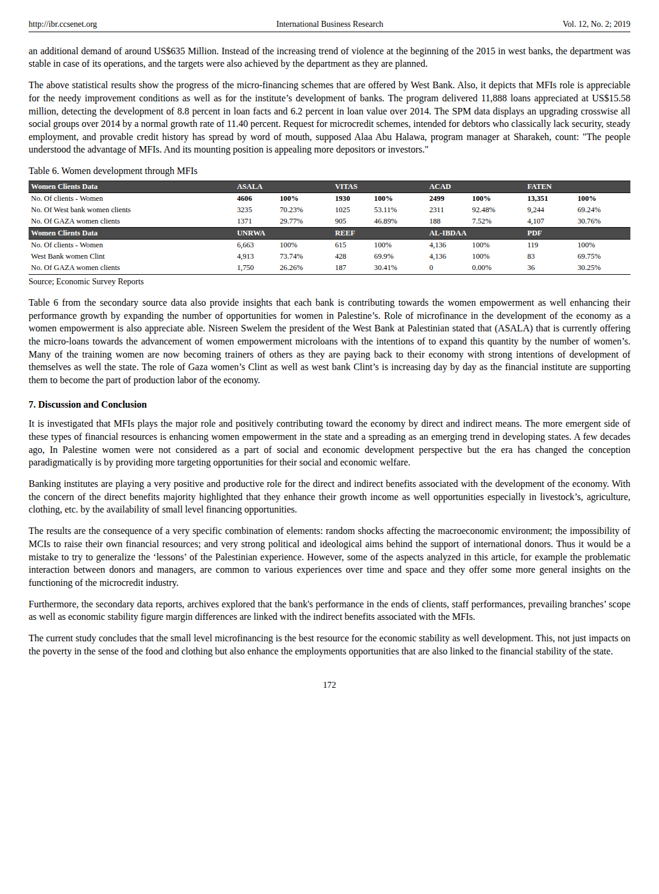http://ibr.ccsenet.org
International Business Research
Vol. 12, No. 2; 2019
an additional demand of around US$635 Million. Instead of the increasing trend of violence at the beginning of the 2015 in west banks, the department was stable in case of its operations, and the targets were also achieved by the department as they are planned.
The above statistical results show the progress of the micro-financing schemes that are offered by West Bank. Also, it depicts that MFIs role is appreciable for the needy improvement conditions as well as for the institute’s development of banks. The program delivered 11,888 loans appreciated at US$15.58 million, detecting the development of 8.8 percent in loan facts and 6.2 percent in loan value over 2014. The SPM data displays an upgrading crosswise all social groups over 2014 by a normal growth rate of 11.40 percent. Request for microcredit schemes, intended for debtors who classically lack security, steady employment, and provable credit history has spread by word of mouth, supposed Alaa Abu Halawa, program manager at Sharakeh, count: "The people understood the advantage of MFIs. And its mounting position is appealing more depositors or investors."
Table 6. Women development through MFIs
| Women Clients Data | ASALA | VITAS | ACAD | FATEN |
| --- | --- | --- | --- | --- |
| No. Of clients - Women | 4606 | 100% | 1930 | 100% | 2499 | 100% | 13,351 | 100% |
| No. Of West bank women clients | 3235 | 70.23% | 1025 | 53.11% | 2311 | 92.48% | 9,244 | 69.24% |
| No. Of GAZA women clients | 1371 | 29.77% | 905 | 46.89% | 188 | 7.52% | 4,107 | 30.76% |
| Women Clients Data | UNRWA | REEF | AL-IBDAA | PDF |
| No. Of clients - Women | 6,663 | 100% | 615 | 100% | 4,136 | 100% | 119 | 100% |
| West Bank women Clint | 4,913 | 73.74% | 428 | 69.9% | 4,136 | 100% | 83 | 69.75% |
| No. Of GAZA women clients | 1,750 | 26.26% | 187 | 30.41% | 0 | 0.00% | 36 | 30.25% |
Source; Economic Survey Reports
Table 6 from the secondary source data also provide insights that each bank is contributing towards the women empowerment as well enhancing their performance growth by expanding the number of opportunities for women in Palestine’s. Role of microfinance in the development of the economy as a women empowerment is also appreciate able. Nisreen Swelem the president of the West Bank at Palestinian stated that (ASALA) that is currently offering the micro-loans towards the advancement of women empowerment microloans with the intentions of to expand this quantity by the number of women’s. Many of the training women are now becoming trainers of others as they are paying back to their economy with strong intentions of development of themselves as well the state. The role of Gaza women’s Clint as well as west bank Clint’s is increasing day by day as the financial institute are supporting them to become the part of production labor of the economy.
7. Discussion and Conclusion
It is investigated that MFIs plays the major role and positively contributing toward the economy by direct and indirect means. The more emergent side of these types of financial resources is enhancing women empowerment in the state and a spreading as an emerging trend in developing states. A few decades ago, In Palestine women were not considered as a part of social and economic development perspective but the era has changed the conception paradigmatically is by providing more targeting opportunities for their social and economic welfare.
Banking institutes are playing a very positive and productive role for the direct and indirect benefits associated with the development of the economy. With the concern of the direct benefits majority highlighted that they enhance their growth income as well opportunities especially in livestock’s, agriculture, clothing, etc. by the availability of small level financing opportunities.
The results are the consequence of a very specific combination of elements: random shocks affecting the macroeconomic environment; the impossibility of MCIs to raise their own financial resources; and very strong political and ideological aims behind the support of international donors. Thus it would be a mistake to try to generalize the ‘lessons’ of the Palestinian experience. However, some of the aspects analyzed in this article, for example the problematic interaction between donors and managers, are common to various experiences over time and space and they offer some more general insights on the functioning of the microcredit industry.
Furthermore, the secondary data reports, archives explored that the bank's performance in the ends of clients, staff performances, prevailing branches’ scope as well as economic stability figure margin differences are linked with the indirect benefits associated with the MFIs.
The current study concludes that the small level microfinancing is the best resource for the economic stability as well development. This, not just impacts on the poverty in the sense of the food and clothing but also enhance the employments opportunities that are also linked to the financial stability of the state.
172